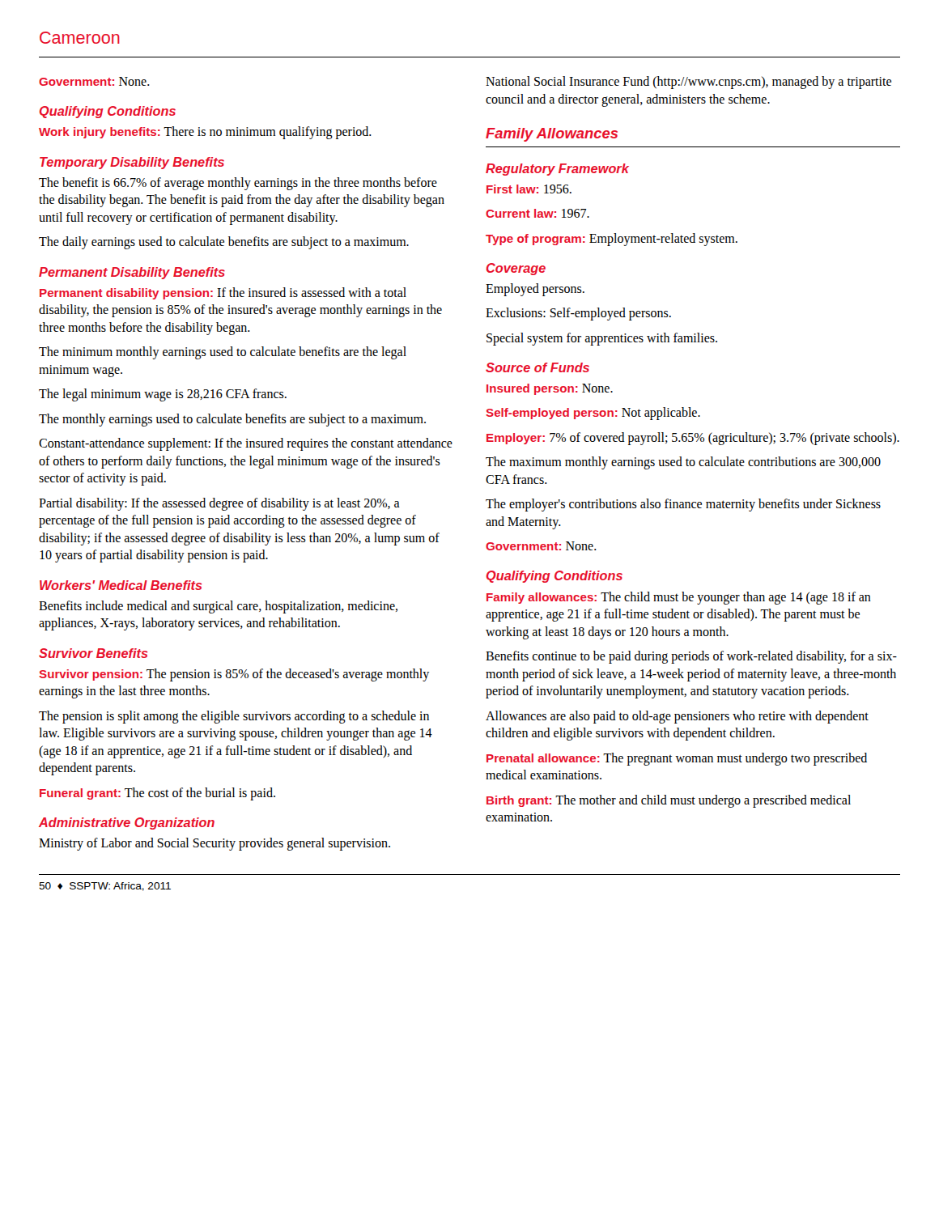Cameroon
Government: None.
Qualifying Conditions
Work injury benefits: There is no minimum qualifying period.
Temporary Disability Benefits
The benefit is 66.7% of average monthly earnings in the three months before the disability began. The benefit is paid from the day after the disability began until full recovery or certification of permanent disability.
The daily earnings used to calculate benefits are subject to a maximum.
Permanent Disability Benefits
Permanent disability pension: If the insured is assessed with a total disability, the pension is 85% of the insured's average monthly earnings in the three months before the disability began.
The minimum monthly earnings used to calculate benefits are the legal minimum wage.
The legal minimum wage is 28,216 CFA francs.
The monthly earnings used to calculate benefits are subject to a maximum.
Constant-attendance supplement: If the insured requires the constant attendance of others to perform daily functions, the legal minimum wage of the insured's sector of activity is paid.
Partial disability: If the assessed degree of disability is at least 20%, a percentage of the full pension is paid according to the assessed degree of disability; if the assessed degree of disability is less than 20%, a lump sum of 10 years of partial disability pension is paid.
Workers' Medical Benefits
Benefits include medical and surgical care, hospitalization, medicine, appliances, X-rays, laboratory services, and rehabilitation.
Survivor Benefits
Survivor pension: The pension is 85% of the deceased's average monthly earnings in the last three months.
The pension is split among the eligible survivors according to a schedule in law. Eligible survivors are a surviving spouse, children younger than age 14 (age 18 if an apprentice, age 21 if a full-time student or if disabled), and dependent parents.
Funeral grant: The cost of the burial is paid.
Administrative Organization
Ministry of Labor and Social Security provides general supervision.
National Social Insurance Fund (http://www.cnps.cm), managed by a tripartite council and a director general, administers the scheme.
Family Allowances
Regulatory Framework
First law: 1956.
Current law: 1967.
Type of program: Employment-related system.
Coverage
Employed persons.
Exclusions: Self-employed persons.
Special system for apprentices with families.
Source of Funds
Insured person: None.
Self-employed person: Not applicable.
Employer: 7% of covered payroll; 5.65% (agriculture); 3.7% (private schools).
The maximum monthly earnings used to calculate contributions are 300,000 CFA francs.
The employer's contributions also finance maternity benefits under Sickness and Maternity.
Government: None.
Qualifying Conditions
Family allowances: The child must be younger than age 14 (age 18 if an apprentice, age 21 if a full-time student or disabled). The parent must be working at least 18 days or 120 hours a month.
Benefits continue to be paid during periods of work-related disability, for a six-month period of sick leave, a 14-week period of maternity leave, a three-month period of involuntarily unemployment, and statutory vacation periods.
Allowances are also paid to old-age pensioners who retire with dependent children and eligible survivors with dependent children.
Prenatal allowance: The pregnant woman must undergo two prescribed medical examinations.
Birth grant: The mother and child must undergo a prescribed medical examination.
50 ♦ SSPTW: Africa, 2011